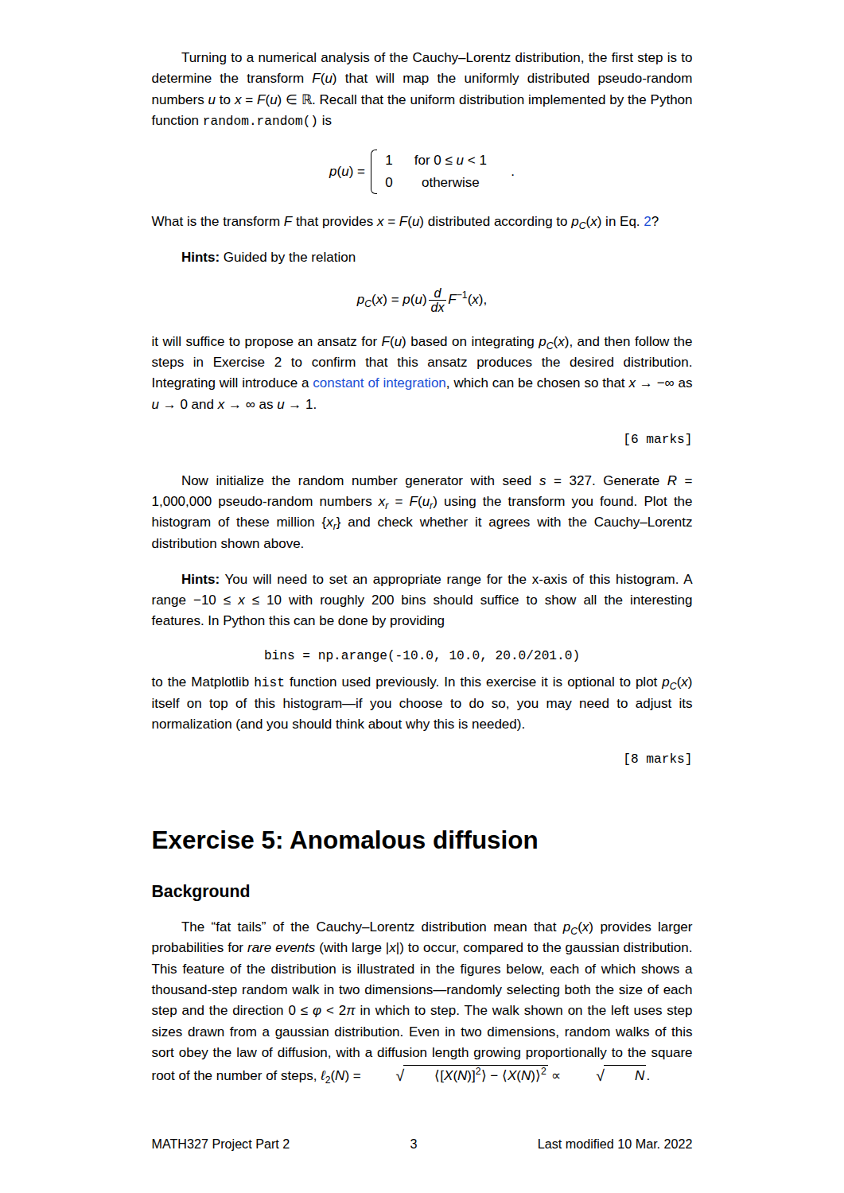Turning to a numerical analysis of the Cauchy–Lorentz distribution, the first step is to determine the transform F(u) that will map the uniformly distributed pseudo-random numbers u to x = F(u) ∈ ℝ. Recall that the uniform distribution implemented by the Python function random.random() is
p(u) =
| 1 | for 0 ≤ u < 1 |
| 0 | otherwise |
.
What is the transform F that provides x = F(u) distributed according to pC(x) in Eq. 2?
Hints: Guided by the relation
pC(x) = p(u)ddx F−1(x),
it will suffice to propose an ansatz for F(u) based on integrating pC(x), and then follow the steps in Exercise 2 to confirm that this ansatz produces the desired distribution. Integrating will introduce a constant of integration, which can be chosen so that x → −∞ as u → 0 and x → ∞ as u → 1.
[6 marks]
Now initialize the random number generator with seed s = 327. Generate R = 1,000,000 pseudo-random numbers xr = F(ur) using the transform you found. Plot the histogram of these million {xr} and check whether it agrees with the Cauchy–Lorentz distribution shown above.
Hints: You will need to set an appropriate range for the x-axis of this histogram. A range −10 ≤ x ≤ 10 with roughly 200 bins should suffice to show all the interesting features. In Python this can be done by providing
bins = np.arange(-10.0, 10.0, 20.0/201.0)
to the Matplotlib hist function used previously. In this exercise it is optional to plot pC(x) itself on top of this histogram—if you choose to do so, you may need to adjust its normalization (and you should think about why this is needed).
[8 marks]
Exercise 5: Anomalous diffusion
Background
The “fat tails” of the Cauchy–Lorentz distribution mean that pC(x) provides larger probabilities for rare events (with large |x|) to occur, compared to the gaussian distribution. This feature of the distribution is illustrated in the figures below, each of which shows a thousand-step random walk in two dimensions—randomly selecting both the size of each step and the direction 0 ≤ φ < 2π in which to step. The walk shown on the left uses step sizes drawn from a gaussian distribution. Even in two dimensions, random walks of this sort obey the law of diffusion, with a diffusion length growing proportionally to the square root of the number of steps, ℓ2(N) = √ [X(N)]2 − X(N)2 ∝ √N.
MATH327 Project Part 2
3
Last modified 10 Mar. 2022